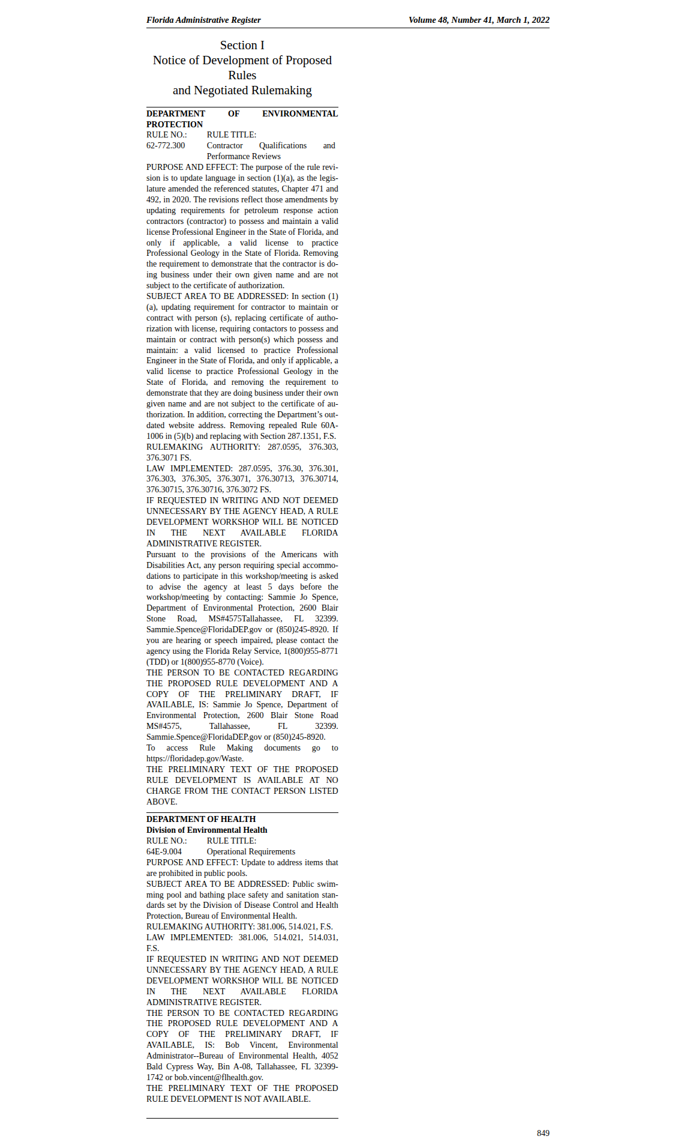Florida Administrative Register
Volume 48, Number 41, March 1, 2022
Section I Notice of Development of Proposed Rules and Negotiated Rulemaking
Department of Environmental Protection
RULE NO.: RULE TITLE:
62-772.300 Contractor Qualifications and Performance Reviews
PURPOSE AND EFFECT: The purpose of the rule revision is to update language in section (1)(a), as the legislature amended the referenced statutes, Chapter 471 and 492, in 2020. The revisions reflect those amendments by updating requirements for petroleum response action contractors (contractor) to possess and maintain a valid license Professional Engineer in the State of Florida, and only if applicable, a valid license to practice Professional Geology in the State of Florida. Removing the requirement to demonstrate that the contractor is doing business under their own given name and are not subject to the certificate of authorization.
SUBJECT AREA TO BE ADDRESSED: In section (1)(a), updating requirement for contractor to maintain or contract with person (s), replacing certificate of authorization with license, requiring contactors to possess and maintain or contract with person(s) which possess and maintain: a valid licensed to practice Professional Engineer in the State of Florida, and only if applicable, a valid license to practice Professional Geology in the State of Florida, and removing the requirement to demonstrate that they are doing business under their own given name and are not subject to the certificate of authorization. In addition, correcting the Department’s outdated website address. Removing repealed Rule 60A-1006 in (5)(b) and replacing with Section 287.1351, F.S.
RULEMAKING AUTHORITY: 287.0595, 376.303, 376.3071 FS.
LAW IMPLEMENTED: 287.0595, 376.30, 376.301, 376.303, 376.305, 376.3071, 376.30713, 376.30714, 376.30715, 376.30716, 376.3072 FS.
IF REQUESTED IN WRITING AND NOT DEEMED UNNECESSARY BY THE AGENCY HEAD, A RULE DEVELOPMENT WORKSHOP WILL BE NOTICED IN THE NEXT AVAILABLE FLORIDA ADMINISTRATIVE REGISTER.
Pursuant to the provisions of the Americans with Disabilities Act, any person requiring special accommodations to participate in this workshop/meeting is asked to advise the agency at least 5 days before the workshop/meeting by contacting: Sammie Jo Spence, Department of Environmental Protection, 2600 Blair Stone Road, MS#4575Tallahassee, FL 32399. Sammie.Spence@FloridaDEP.gov or (850)245-8920. If you are hearing or speech impaired, please contact the agency using the Florida Relay Service, 1(800)955-8771 (TDD) or 1(800)955-8770 (Voice).
THE PERSON TO BE CONTACTED REGARDING THE PROPOSED RULE DEVELOPMENT AND A COPY OF THE PRELIMINARY DRAFT, IF AVAILABLE, IS: Sammie Jo Spence, Department of Environmental Protection, 2600 Blair Stone Road MS#4575, Tallahassee, FL 32399. Sammie.Spence@FloridaDEP.gov or (850)245-8920.
To access Rule Making documents go to https://floridadep.gov/Waste.
THE PRELIMINARY TEXT OF THE PROPOSED RULE DEVELOPMENT IS AVAILABLE AT NO CHARGE FROM THE CONTACT PERSON LISTED ABOVE.
Department of Health
Division of Environmental Health
RULE NO.: RULE TITLE:
64E-9.004 Operational Requirements
PURPOSE AND EFFECT: Update to address items that are prohibited in public pools.
SUBJECT AREA TO BE ADDRESSED: Public swimming pool and bathing place safety and sanitation standards set by the Division of Disease Control and Health Protection, Bureau of Environmental Health.
RULEMAKING AUTHORITY: 381.006, 514.021, F.S.
LAW IMPLEMENTED: 381.006, 514.021, 514.031, F.S.
IF REQUESTED IN WRITING AND NOT DEEMED UNNECESSARY BY THE AGENCY HEAD, A RULE DEVELOPMENT WORKSHOP WILL BE NOTICED IN THE NEXT AVAILABLE FLORIDA ADMINISTRATIVE REGISTER.
THE PERSON TO BE CONTACTED REGARDING THE PROPOSED RULE DEVELOPMENT AND A COPY OF THE PRELIMINARY DRAFT, IF AVAILABLE, IS: Bob Vincent, Environmental Administrator--Bureau of Environmental Health, 4052 Bald Cypress Way, Bin A-08, Tallahassee, FL 32399-1742 or bob.vincent@flhealth.gov.
THE PRELIMINARY TEXT OF THE PROPOSED RULE DEVELOPMENT IS NOT AVAILABLE.
849